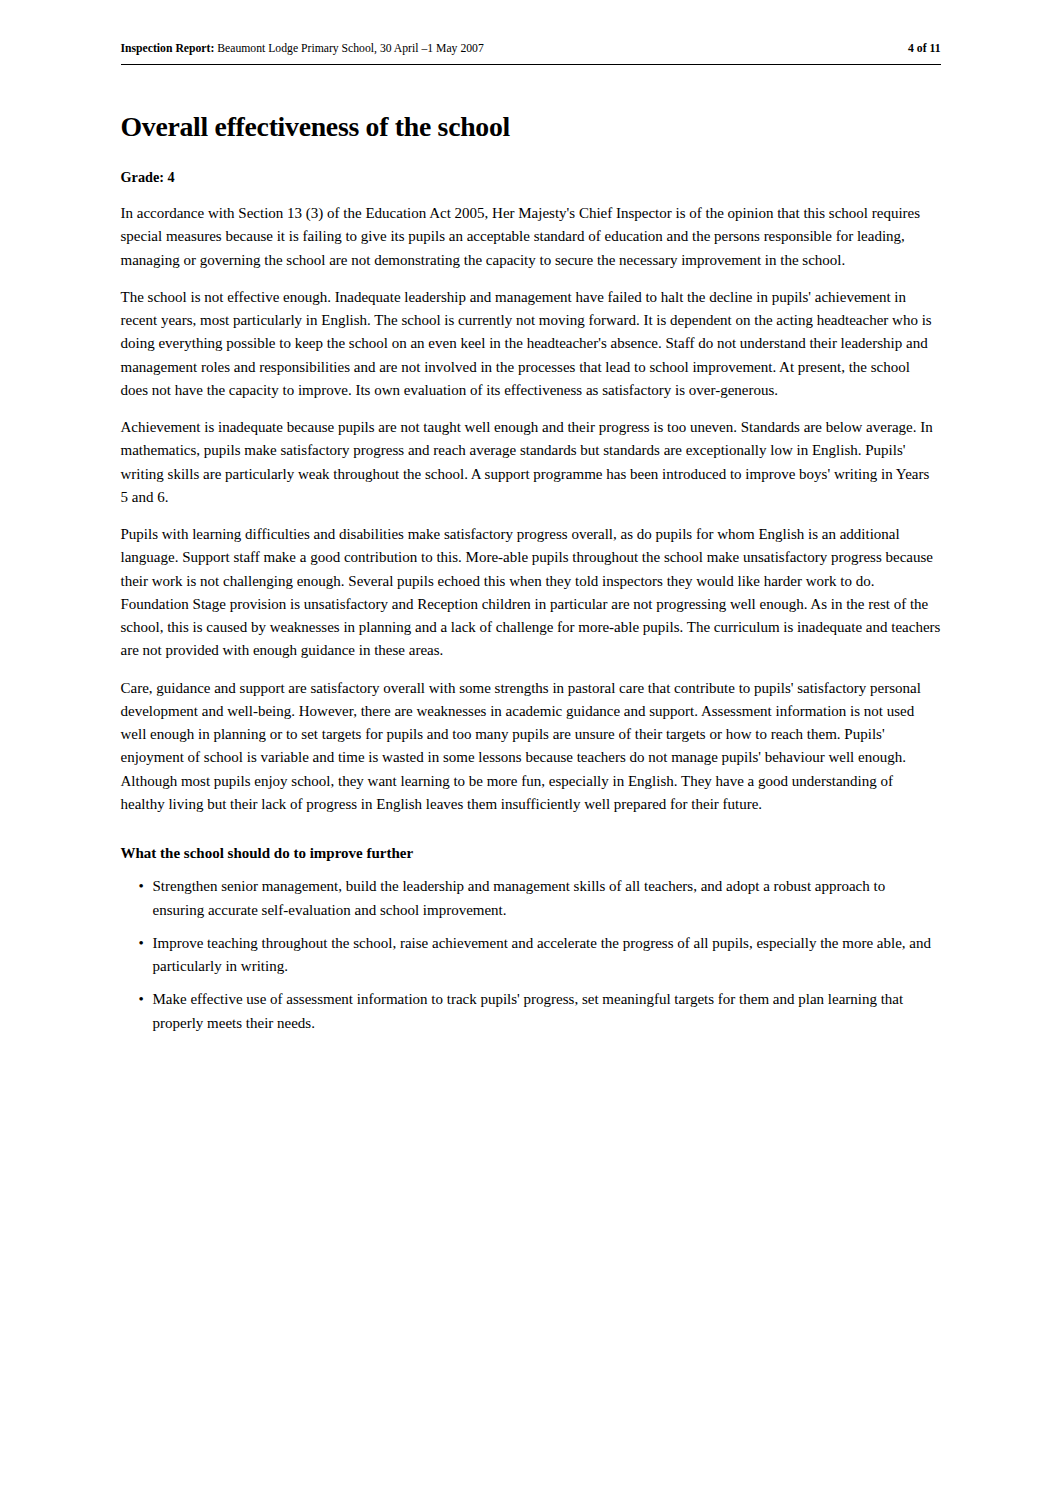Inspection Report: Beaumont Lodge Primary School, 30 April –1 May 2007
4 of 11
Overall effectiveness of the school
Grade: 4
In accordance with Section 13 (3) of the Education Act 2005, Her Majesty's Chief Inspector is of the opinion that this school requires special measures because it is failing to give its pupils an acceptable standard of education and the persons responsible for leading, managing or governing the school are not demonstrating the capacity to secure the necessary improvement in the school.
The school is not effective enough. Inadequate leadership and management have failed to halt the decline in pupils' achievement in recent years, most particularly in English. The school is currently not moving forward. It is dependent on the acting headteacher who is doing everything possible to keep the school on an even keel in the headteacher's absence. Staff do not understand their leadership and management roles and responsibilities and are not involved in the processes that lead to school improvement. At present, the school does not have the capacity to improve. Its own evaluation of its effectiveness as satisfactory is over-generous.
Achievement is inadequate because pupils are not taught well enough and their progress is too uneven. Standards are below average. In mathematics, pupils make satisfactory progress and reach average standards but standards are exceptionally low in English. Pupils' writing skills are particularly weak throughout the school. A support programme has been introduced to improve boys' writing in Years 5 and 6.
Pupils with learning difficulties and disabilities make satisfactory progress overall, as do pupils for whom English is an additional language. Support staff make a good contribution to this. More-able pupils throughout the school make unsatisfactory progress because their work is not challenging enough. Several pupils echoed this when they told inspectors they would like harder work to do. Foundation Stage provision is unsatisfactory and Reception children in particular are not progressing well enough. As in the rest of the school, this is caused by weaknesses in planning and a lack of challenge for more-able pupils. The curriculum is inadequate and teachers are not provided with enough guidance in these areas.
Care, guidance and support are satisfactory overall with some strengths in pastoral care that contribute to pupils' satisfactory personal development and well-being. However, there are weaknesses in academic guidance and support. Assessment information is not used well enough in planning or to set targets for pupils and too many pupils are unsure of their targets or how to reach them. Pupils' enjoyment of school is variable and time is wasted in some lessons because teachers do not manage pupils' behaviour well enough. Although most pupils enjoy school, they want learning to be more fun, especially in English. They have a good understanding of healthy living but their lack of progress in English leaves them insufficiently well prepared for their future.
What the school should do to improve further
Strengthen senior management, build the leadership and management skills of all teachers, and adopt a robust approach to ensuring accurate self-evaluation and school improvement.
Improve teaching throughout the school, raise achievement and accelerate the progress of all pupils, especially the more able, and particularly in writing.
Make effective use of assessment information to track pupils' progress, set meaningful targets for them and plan learning that properly meets their needs.